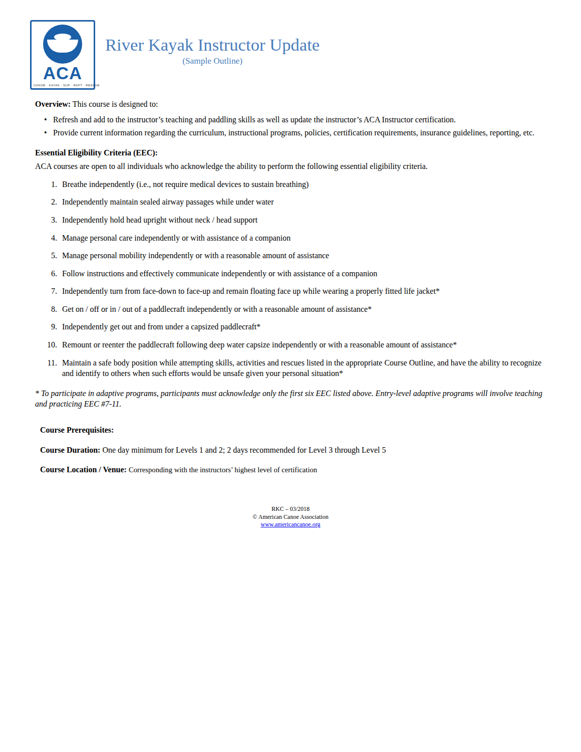ACA
CANOE · KAYAK · SUP · RAFT · RESCUE
River Kayak Instructor Update
(Sample Outline)
Overview: This course is designed to:
Refresh and add to the instructor’s teaching and paddling skills as well as update the instructor’s ACA Instructor certification.
Provide current information regarding the curriculum, instructional programs, policies, certification requirements, insurance guidelines, reporting, etc.
Essential Eligibility Criteria (EEC):
ACA courses are open to all individuals who acknowledge the ability to perform the following essential eligibility criteria.
Breathe independently (i.e., not require medical devices to sustain breathing)
Independently maintain sealed airway passages while under water
Independently hold head upright without neck / head support
Manage personal care independently or with assistance of a companion
Manage personal mobility independently or with a reasonable amount of assistance
Follow instructions and effectively communicate independently or with assistance of a companion
Independently turn from face-down to face-up and remain floating face up while wearing a properly fitted life jacket*
Get on / off or in / out of a paddlecraft independently or with a reasonable amount of assistance*
Independently get out and from under a capsized paddlecraft*
Remount or reenter the paddlecraft following deep water capsize independently or with a reasonable amount of assistance*
Maintain a safe body position while attempting skills, activities and rescues listed in the appropriate Course Outline, and have the ability to recognize and identify to others when such efforts would be unsafe given your personal situation*
* To participate in adaptive programs, participants must acknowledge only the first six EEC listed above. Entry-level adaptive programs will involve teaching and practicing EEC #7-11.
Course Prerequisites:
Course Duration: One day minimum for Levels 1 and 2; 2 days recommended for Level 3 through Level 5
Course Location / Venue: Corresponding with the instructors’ highest level of certification
RKC – 03/2018
© American Canoe Association
www.americancanoe.org